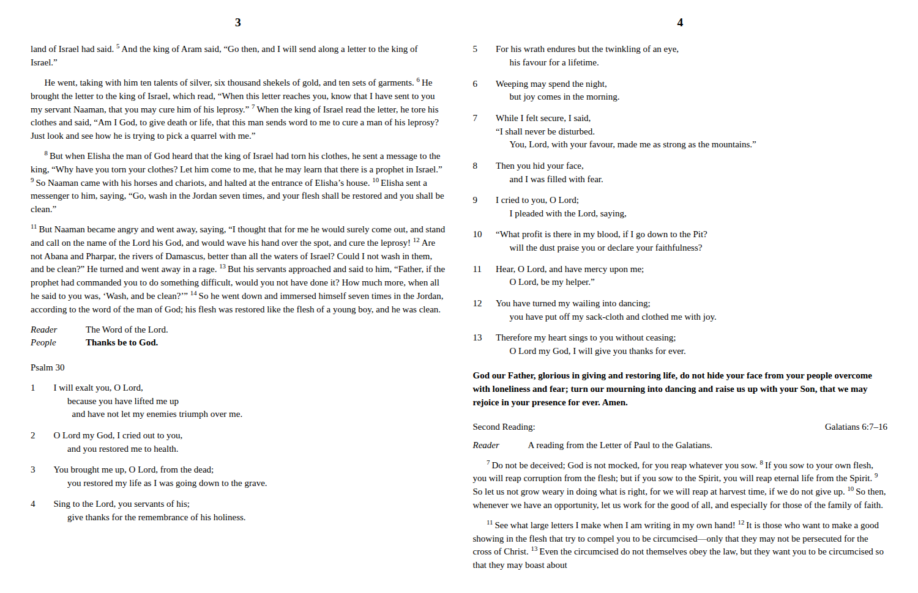3
land of Israel had said. 5 And the king of Aram said, “Go then, and I will send along a letter to the king of Israel.”
He went, taking with him ten talents of silver, six thousand shekels of gold, and ten sets of garments. 6 He brought the letter to the king of Israel, which read, “When this letter reaches you, know that I have sent to you my servant Naaman, that you may cure him of his leprosy.” 7 When the king of Israel read the letter, he tore his clothes and said, “Am I God, to give death or life, that this man sends word to me to cure a man of his leprosy? Just look and see how he is trying to pick a quarrel with me.”
8 But when Elisha the man of God heard that the king of Israel had torn his clothes, he sent a message to the king, “Why have you torn your clothes? Let him come to me, that he may learn that there is a prophet in Israel.” 9 So Naaman came with his horses and chariots, and halted at the entrance of Elisha’s house. 10 Elisha sent a messenger to him, saying, “Go, wash in the Jordan seven times, and your flesh shall be restored and you shall be clean.”
11 But Naaman became angry and went away, saying, “I thought that for me he would surely come out, and stand and call on the name of the Lord his God, and would wave his hand over the spot, and cure the leprosy! 12 Are not Abana and Pharpar, the rivers of Damascus, better than all the waters of Israel? Could I not wash in them, and be clean?” He turned and went away in a rage. 13 But his servants approached and said to him, “Father, if the prophet had commanded you to do something difficult, would you not have done it? How much more, when all he said to you was, ‘Wash, and be clean?’” 14 So he went down and immersed himself seven times in the Jordan, according to the word of the man of God; his flesh was restored like the flesh of a young boy, and he was clean.
Reader The Word of the Lord. People Thanks be to God.
Psalm 30
1 I will exalt you, O Lord, because you have lifted me up and have not let my enemies triumph over me.
2 O Lord my God, I cried out to you, and you restored me to health.
3 You brought me up, O Lord, from the dead; you restored my life as I was going down to the grave.
4 Sing to the Lord, you servants of his; give thanks for the remembrance of his holiness.
4
5 For his wrath endures but the twinkling of an eye, his favour for a lifetime.
6 Weeping may spend the night, but joy comes in the morning.
7 While I felt secure, I said, “I shall never be disturbed. You, Lord, with your favour, made me as strong as the mountains.”
8 Then you hid your face, and I was filled with fear.
9 I cried to you, O Lord; I pleaded with the Lord, saying,
10 “What profit is there in my blood, if I go down to the Pit? will the dust praise you or declare your faithfulness?
11 Hear, O Lord, and have mercy upon me; O Lord, be my helper.”
12 You have turned my wailing into dancing; you have put off my sack-cloth and clothed me with joy.
13 Therefore my heart sings to you without ceasing; O Lord my God, I will give you thanks for ever.
God our Father, glorious in giving and restoring life, do not hide your face from your people overcome with loneliness and fear; turn our mourning into dancing and raise us up with your Son, that we may rejoice in your presence for ever. Amen.
Second Reading: Galatians 6:7–16
Reader A reading from the Letter of Paul to the Galatians.
7 Do not be deceived; God is not mocked, for you reap whatever you sow. 8 If you sow to your own flesh, you will reap corruption from the flesh; but if you sow to the Spirit, you will reap eternal life from the Spirit. 9 So let us not grow weary in doing what is right, for we will reap at harvest time, if we do not give up. 10 So then, whenever we have an opportunity, let us work for the good of all, and especially for those of the family of faith.
11 See what large letters I make when I am writing in my own hand! 12 It is those who want to make a good showing in the flesh that try to compel you to be circumcised—only that they may not be persecuted for the cross of Christ. 13 Even the circumcised do not themselves obey the law, but they want you to be circumcised so that they may boast about